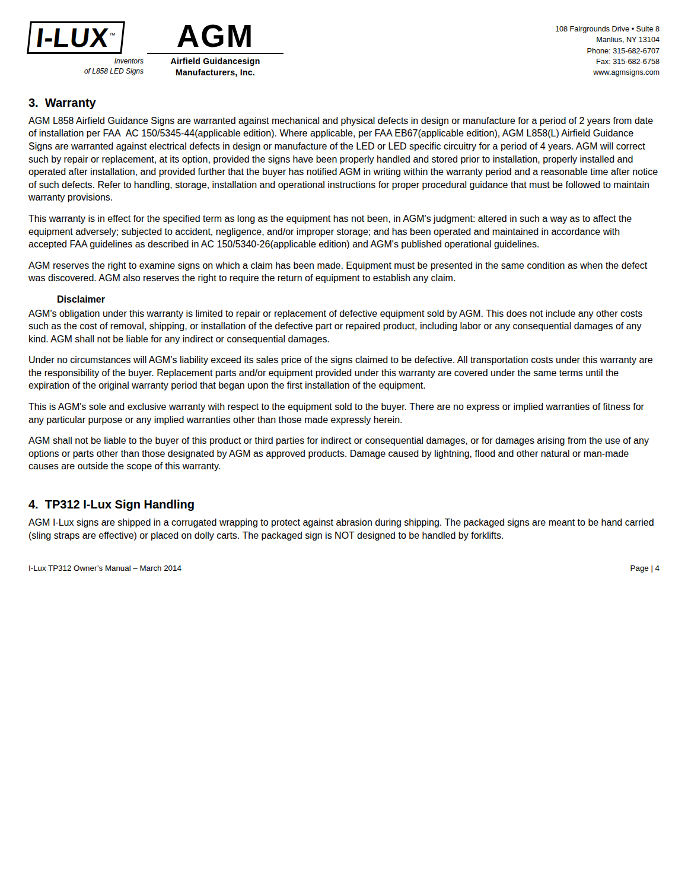I-LUX™
Inventors of L858 LED Signs
AGM
Airfield Guidancesign
Manufacturers, Inc.
108 Fairgrounds Drive • Suite 8
Manlius, NY 13104
Phone: 315-682-6707
Fax: 315-682-6758
www.agmsigns.com
3. Warranty
AGM L858 Airfield Guidance Signs are warranted against mechanical and physical defects in design or manufacture for a period of 2 years from date of installation per FAA AC 150/5345-44(applicable edition). Where applicable, per FAA EB67(applicable edition), AGM L858(L) Airfield Guidance Signs are warranted against electrical defects in design or manufacture of the LED or LED specific circuitry for a period of 4 years. AGM will correct such by repair or replacement, at its option, provided the signs have been properly handled and stored prior to installation, properly installed and operated after installation, and provided further that the buyer has notified AGM in writing within the warranty period and a reasonable time after notice of such defects. Refer to handling, storage, installation and operational instructions for proper procedural guidance that must be followed to maintain warranty provisions.
This warranty is in effect for the specified term as long as the equipment has not been, in AGM's judgment: altered in such a way as to affect the equipment adversely; subjected to accident, negligence, and/or improper storage; and has been operated and maintained in accordance with accepted FAA guidelines as described in AC 150/5340-26(applicable edition) and AGM's published operational guidelines.
AGM reserves the right to examine signs on which a claim has been made. Equipment must be presented in the same condition as when the defect was discovered. AGM also reserves the right to require the return of equipment to establish any claim.
Disclaimer
AGM's obligation under this warranty is limited to repair or replacement of defective equipment sold by AGM. This does not include any other costs such as the cost of removal, shipping, or installation of the defective part or repaired product, including labor or any consequential damages of any kind. AGM shall not be liable for any indirect or consequential damages.
Under no circumstances will AGM’s liability exceed its sales price of the signs claimed to be defective. All transportation costs under this warranty are the responsibility of the buyer. Replacement parts and/or equipment provided under this warranty are covered under the same terms until the expiration of the original warranty period that began upon the first installation of the equipment.
This is AGM's sole and exclusive warranty with respect to the equipment sold to the buyer. There are no express or implied warranties of fitness for any particular purpose or any implied warranties other than those made expressly herein.
AGM shall not be liable to the buyer of this product or third parties for indirect or consequential damages, or for damages arising from the use of any options or parts other than those designated by AGM as approved products. Damage caused by lightning, flood and other natural or man-made causes are outside the scope of this warranty.
4. TP312 I-Lux Sign Handling
AGM I-Lux signs are shipped in a corrugated wrapping to protect against abrasion during shipping. The packaged signs are meant to be hand carried (sling straps are effective) or placed on dolly carts. The packaged sign is NOT designed to be handled by forklifts.
I-Lux TP312 Owner’s Manual – March 2014
Page | 4